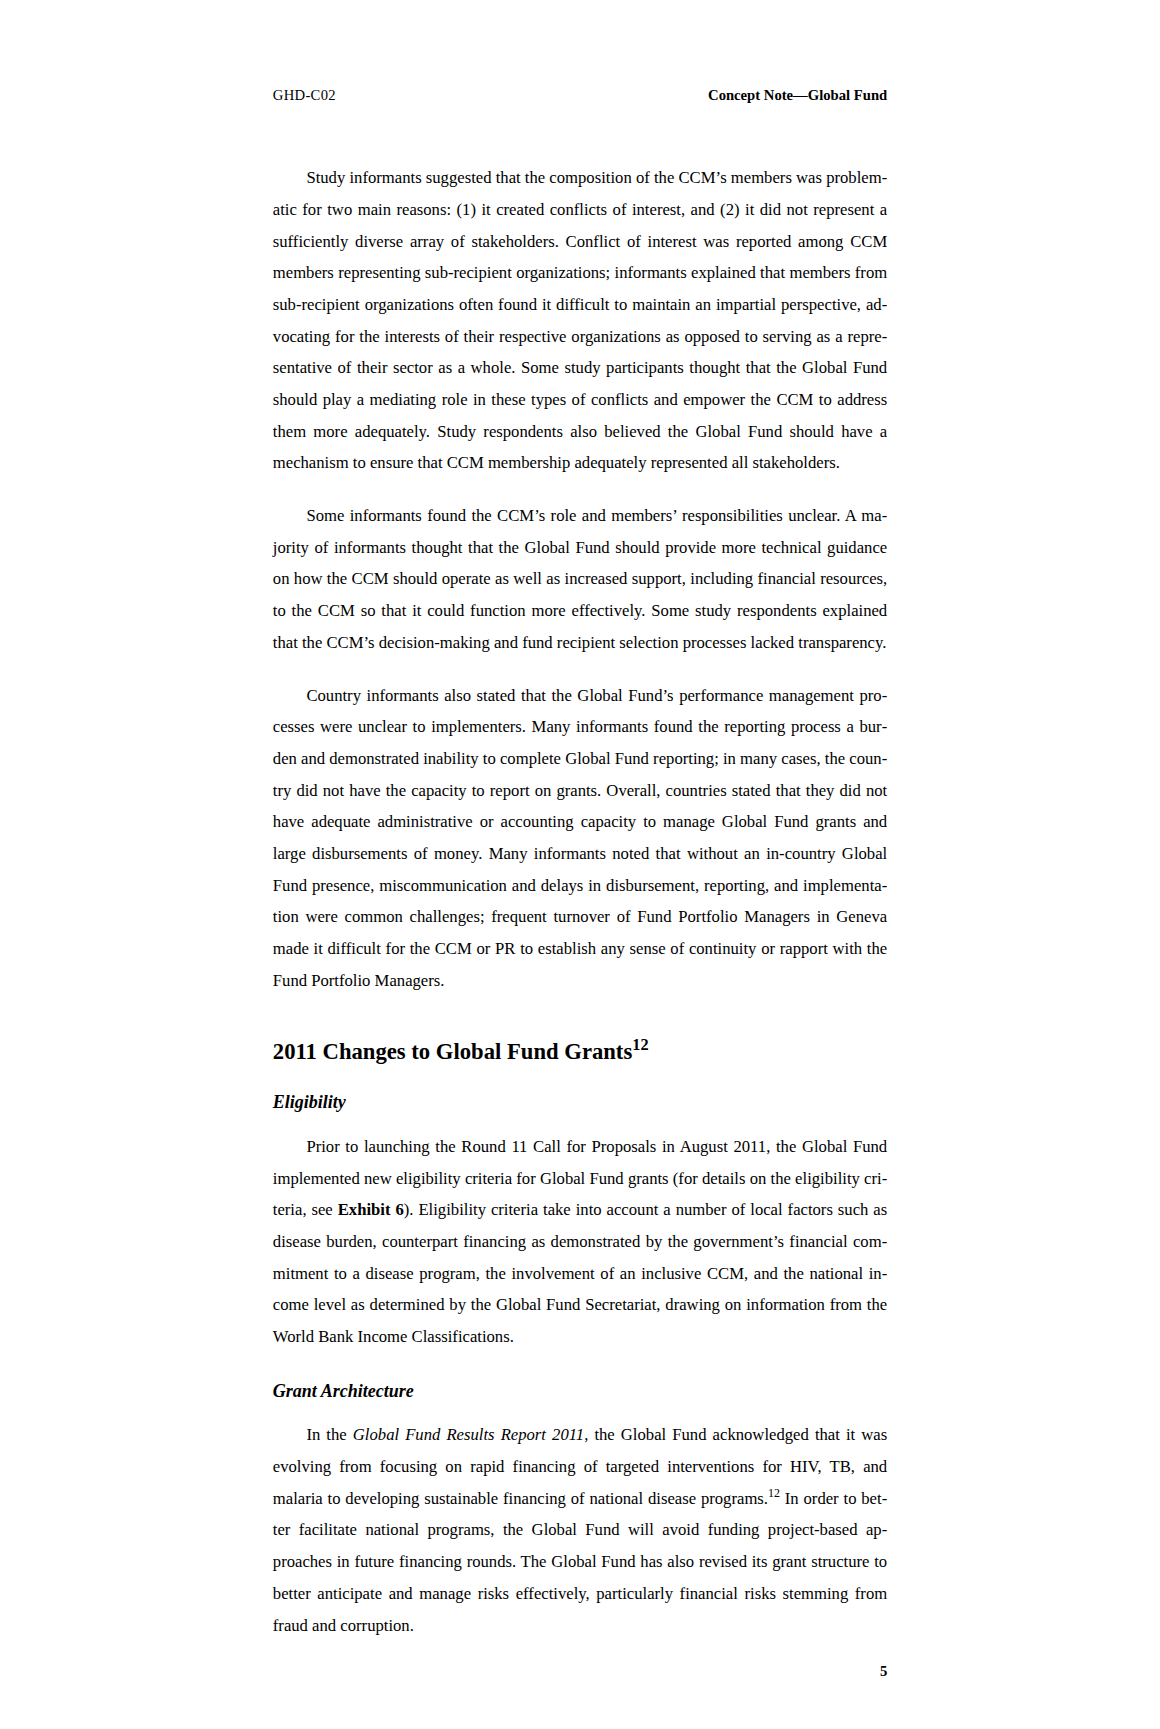GHD-C02 Concept Note—Global Fund
Study informants suggested that the composition of the CCM’s members was problematic for two main reasons: (1) it created conflicts of interest, and (2) it did not represent a sufficiently diverse array of stakeholders. Conflict of interest was reported among CCM members representing sub-recipient organizations; informants explained that members from sub-recipient organizations often found it difficult to maintain an impartial perspective, advocating for the interests of their respective organizations as opposed to serving as a representative of their sector as a whole. Some study participants thought that the Global Fund should play a mediating role in these types of conflicts and empower the CCM to address them more adequately. Study respondents also believed the Global Fund should have a mechanism to ensure that CCM membership adequately represented all stakeholders.
Some informants found the CCM’s role and members’ responsibilities unclear. A majority of informants thought that the Global Fund should provide more technical guidance on how the CCM should operate as well as increased support, including financial resources, to the CCM so that it could function more effectively. Some study respondents explained that the CCM’s decision-making and fund recipient selection processes lacked transparency.
Country informants also stated that the Global Fund’s performance management processes were unclear to implementers. Many informants found the reporting process a burden and demonstrated inability to complete Global Fund reporting; in many cases, the country did not have the capacity to report on grants. Overall, countries stated that they did not have adequate administrative or accounting capacity to manage Global Fund grants and large disbursements of money. Many informants noted that without an in-country Global Fund presence, miscommunication and delays in disbursement, reporting, and implementation were common challenges; frequent turnover of Fund Portfolio Managers in Geneva made it difficult for the CCM or PR to establish any sense of continuity or rapport with the Fund Portfolio Managers.
2011 Changes to Global Fund Grants12
Eligibility
Prior to launching the Round 11 Call for Proposals in August 2011, the Global Fund implemented new eligibility criteria for Global Fund grants (for details on the eligibility criteria, see Exhibit 6). Eligibility criteria take into account a number of local factors such as disease burden, counterpart financing as demonstrated by the government’s financial commitment to a disease program, the involvement of an inclusive CCM, and the national income level as determined by the Global Fund Secretariat, drawing on information from the World Bank Income Classifications.
Grant Architecture
In the Global Fund Results Report 2011, the Global Fund acknowledged that it was evolving from focusing on rapid financing of targeted interventions for HIV, TB, and malaria to developing sustainable financing of national disease programs.12 In order to better facilitate national programs, the Global Fund will avoid funding project-based approaches in future financing rounds. The Global Fund has also revised its grant structure to better anticipate and manage risks effectively, particularly financial risks stemming from fraud and corruption.
5